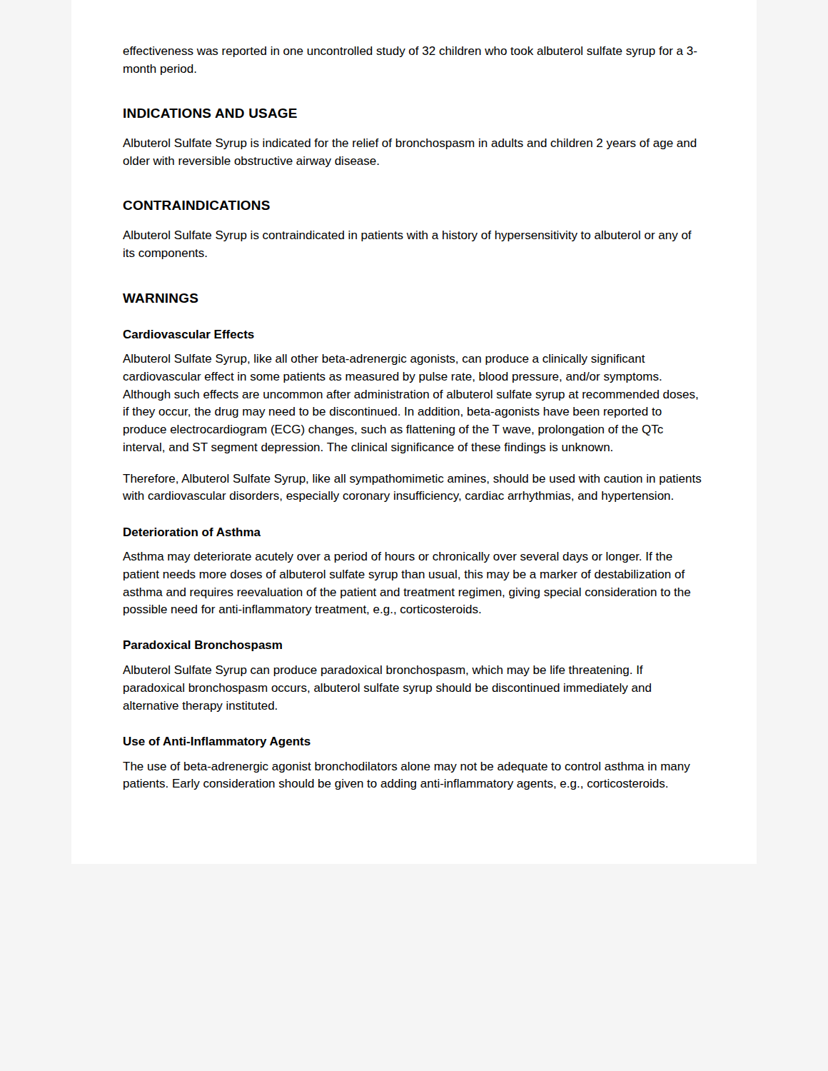effectiveness was reported in one uncontrolled study of 32 children who took albuterol sulfate syrup for a 3-month period.
INDICATIONS AND USAGE
Albuterol Sulfate Syrup is indicated for the relief of bronchospasm in adults and children 2 years of age and older with reversible obstructive airway disease.
CONTRAINDICATIONS
Albuterol Sulfate Syrup is contraindicated in patients with a history of hypersensitivity to albuterol or any of its components.
WARNINGS
Cardiovascular Effects
Albuterol Sulfate Syrup, like all other beta-adrenergic agonists, can produce a clinically significant cardiovascular effect in some patients as measured by pulse rate, blood pressure, and/or symptoms. Although such effects are uncommon after administration of albuterol sulfate syrup at recommended doses, if they occur, the drug may need to be discontinued. In addition, beta-agonists have been reported to produce electrocardiogram (ECG) changes, such as flattening of the T wave, prolongation of the QTc interval, and ST segment depression. The clinical significance of these findings is unknown.
Therefore, Albuterol Sulfate Syrup, like all sympathomimetic amines, should be used with caution in patients with cardiovascular disorders, especially coronary insufficiency, cardiac arrhythmias, and hypertension.
Deterioration of Asthma
Asthma may deteriorate acutely over a period of hours or chronically over several days or longer. If the patient needs more doses of albuterol sulfate syrup than usual, this may be a marker of destabilization of asthma and requires reevaluation of the patient and treatment regimen, giving special consideration to the possible need for anti-inflammatory treatment, e.g., corticosteroids.
Paradoxical Bronchospasm
Albuterol Sulfate Syrup can produce paradoxical bronchospasm, which may be life threatening. If paradoxical bronchospasm occurs, albuterol sulfate syrup should be discontinued immediately and alternative therapy instituted.
Use of Anti-Inflammatory Agents
The use of beta-adrenergic agonist bronchodilators alone may not be adequate to control asthma in many patients. Early consideration should be given to adding anti-inflammatory agents, e.g., corticosteroids.